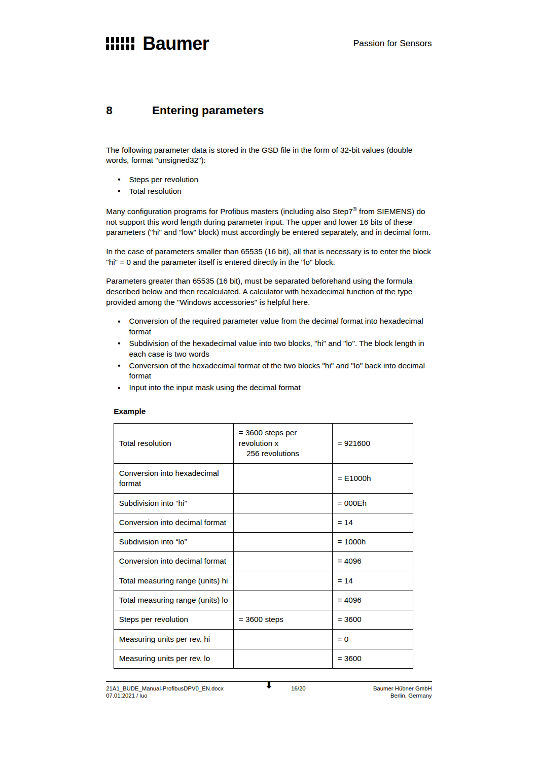Baumer
Passion for Sensors
8 Entering parameters
The following parameter data is stored in the GSD file in the form of 32-bit values (double words, format "unsigned32"):
Steps per revolution
Total resolution
Many configuration programs for Profibus masters (including also Step7® from SIEMENS) do not support this word length during parameter input. The upper and lower 16 bits of these parameters ("hi" and "low" block) must accordingly be entered separately, and in decimal form.
In the case of parameters smaller than 65535 (16 bit), all that is necessary is to enter the block "hi" = 0 and the parameter itself is entered directly in the "lo" block.
Parameters greater than 65535 (16 bit), must be separated beforehand using the formula described below and then recalculated. A calculator with hexadecimal function of the type provided among the "Windows accessories" is helpful here.
Conversion of the required parameter value from the decimal format into hexadecimal format
Subdivision of the hexadecimal value into two blocks, "hi" and "lo". The block length in each case is two words
Conversion of the hexadecimal format of the two blocks "hi" and "lo" back into decimal format
Input into the input mask using the decimal format
Example
| Total resolution | = 3600 steps per revolution x 256 revolutions | = 921600 |
| Conversion into hexadecimal format | | = E1000h |
| Subdivision into “hi” | | = 000Eh |
| Conversion into decimal format | | = 14 |
| Subdivision into “lo” | | = 1000h |
| Conversion into decimal format | | = 4096 |
| Total measuring range (units) hi | | = 14 |
| Total measuring range (units) lo | | = 4096 |
| Steps per revolution | = 3600 steps | = 3600 |
| Measuring units per rev. hi | | = 0 |
| Measuring units per rev. lo | | = 3600 |
⬇
21A1_BUDE_Manual-ProfibusDPV0_EN.docx
07.01.2021 / luo
16/20
Baumer Hübner GmbH
Berlin, Germany